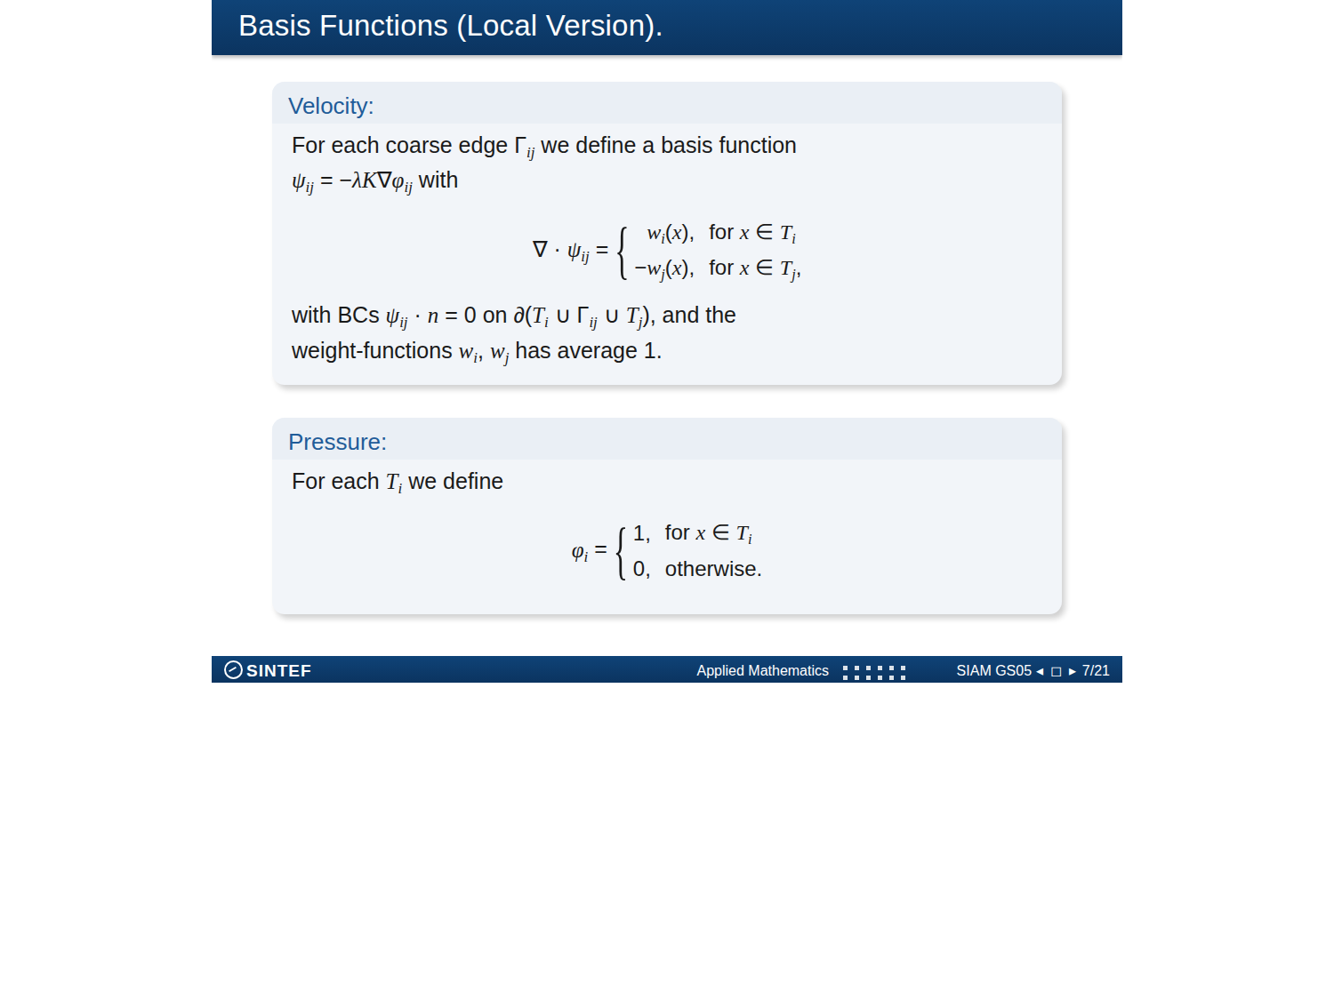Basis Functions (Local Version).
Velocity:
For each coarse edge Γij we define a basis function
ψij = −λK∇φij with
∇ · ψij = {
| w i ( x ), | for x ∈ T i |
| − w j ( x ), | for x ∈ T j , |
with BCs ψij · n = 0 on ∂(Ti ∪ Γij ∪ Tj), and the
weight-functions wi, wj has average 1.
Pressure:
For each Ti we define
φi = {
| 1, | for x ∈ T i |
| 0, | otherwise. |
SINTEF
Applied Mathematics
SIAM GS05 ◂ ◻ ▸ 7/21